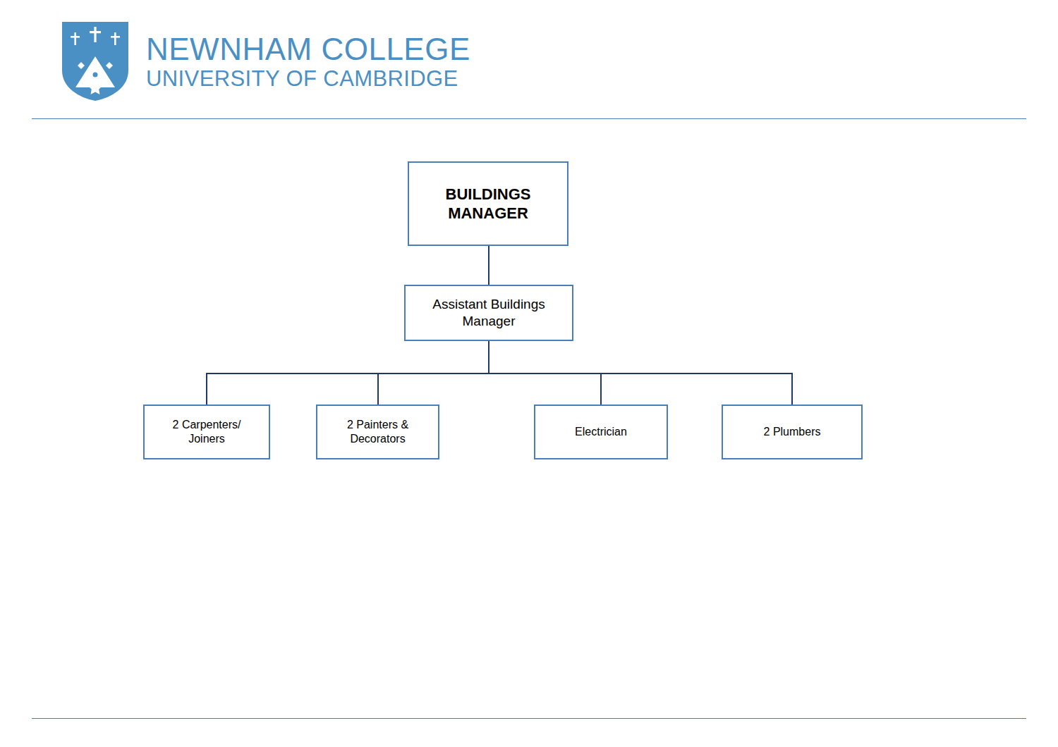NEWNHAM COLLEGE
UNIVERSITY OF CAMBRIDGE
BUILDINGS
MANAGER
Assistant Buildings
Manager
2 Carpenters/
Joiners
2 Painters &
Decorators
Electrician
2 Plumbers